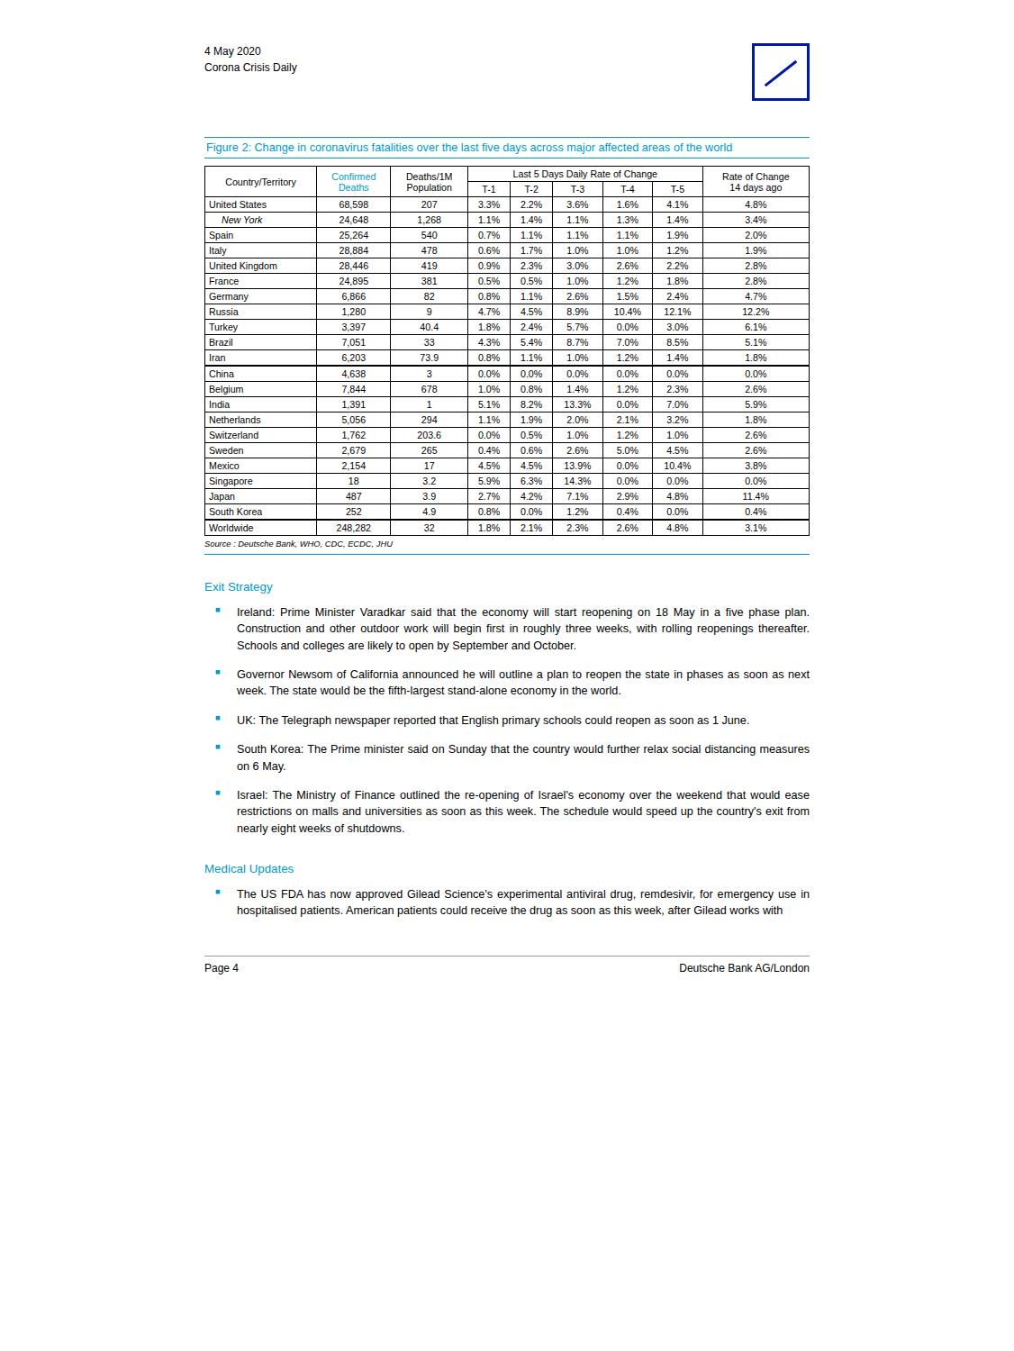4 May 2020
Corona Crisis Daily
Figure 2: Change in coronavirus fatalities over the last five days across major affected areas of the world
| Country/Territory | Confirmed Deaths | Deaths/1M Population | Last 5 Days Daily Rate of Change | Rate of Change 14 days ago |
| --- | --- | --- | --- | --- |
| T-1 | T-2 | T-3 | T-4 | T-5 |
| United States | 68,598 | 207 | 3.3% | 2.2% | 3.6% | 1.6% | 4.1% | 4.8% |
| New York | 24,648 | 1,268 | 1.1% | 1.4% | 1.1% | 1.3% | 1.4% | 3.4% |
| Spain | 25,264 | 540 | 0.7% | 1.1% | 1.1% | 1.1% | 1.9% | 2.0% |
| Italy | 28,884 | 478 | 0.6% | 1.7% | 1.0% | 1.0% | 1.2% | 1.9% |
| United Kingdom | 28,446 | 419 | 0.9% | 2.3% | 3.0% | 2.6% | 2.2% | 2.8% |
| France | 24,895 | 381 | 0.5% | 0.5% | 1.0% | 1.2% | 1.8% | 2.8% |
| Germany | 6,866 | 82 | 0.8% | 1.1% | 2.6% | 1.5% | 2.4% | 4.7% |
| Russia | 1,280 | 9 | 4.7% | 4.5% | 8.9% | 10.4% | 12.1% | 12.2% |
| Turkey | 3,397 | 40.4 | 1.8% | 2.4% | 5.7% | 0.0% | 3.0% | 6.1% |
| Brazil | 7,051 | 33 | 4.3% | 5.4% | 8.7% | 7.0% | 8.5% | 5.1% |
| Iran | 6,203 | 73.9 | 0.8% | 1.1% | 1.0% | 1.2% | 1.4% | 1.8% |
| China | 4,638 | 3 | 0.0% | 0.0% | 0.0% | 0.0% | 0.0% | 0.0% |
| Belgium | 7,844 | 678 | 1.0% | 0.8% | 1.4% | 1.2% | 2.3% | 2.6% |
| India | 1,391 | 1 | 5.1% | 8.2% | 13.3% | 0.0% | 7.0% | 5.9% |
| Netherlands | 5,056 | 294 | 1.1% | 1.9% | 2.0% | 2.1% | 3.2% | 1.8% |
| Switzerland | 1,762 | 203.6 | 0.0% | 0.5% | 1.0% | 1.2% | 1.0% | 2.6% |
| Sweden | 2,679 | 265 | 0.4% | 0.6% | 2.6% | 5.0% | 4.5% | 2.6% |
| Mexico | 2,154 | 17 | 4.5% | 4.5% | 13.9% | 0.0% | 10.4% | 3.8% |
| Singapore | 18 | 3.2 | 5.9% | 6.3% | 14.3% | 0.0% | 0.0% | 0.0% |
| Japan | 487 | 3.9 | 2.7% | 4.2% | 7.1% | 2.9% | 4.8% | 11.4% |
| South Korea | 252 | 4.9 | 0.8% | 0.0% | 1.2% | 0.4% | 0.0% | 0.4% |
| Worldwide | 248,282 | 32 | 1.8% | 2.1% | 2.3% | 2.6% | 4.8% | 3.1% |
Source : Deutsche Bank, WHO, CDC, ECDC, JHU
Exit Strategy
Ireland: Prime Minister Varadkar said that the economy will start reopening on 18 May in a five phase plan. Construction and other outdoor work will begin first in roughly three weeks, with rolling reopenings thereafter. Schools and colleges are likely to open by September and October.
Governor Newsom of California announced he will outline a plan to reopen the state in phases as soon as next week. The state would be the fifth-largest stand-alone economy in the world.
UK: The Telegraph newspaper reported that English primary schools could reopen as soon as 1 June.
South Korea: The Prime minister said on Sunday that the country would further relax social distancing measures on 6 May.
Israel: The Ministry of Finance outlined the re-opening of Israel's economy over the weekend that would ease restrictions on malls and universities as soon as this week. The schedule would speed up the country's exit from nearly eight weeks of shutdowns.
Medical Updates
The US FDA has now approved Gilead Science's experimental antiviral drug, remdesivir, for emergency use in hospitalised patients. American patients could receive the drug as soon as this week, after Gilead works with
Page 4
Deutsche Bank AG/London